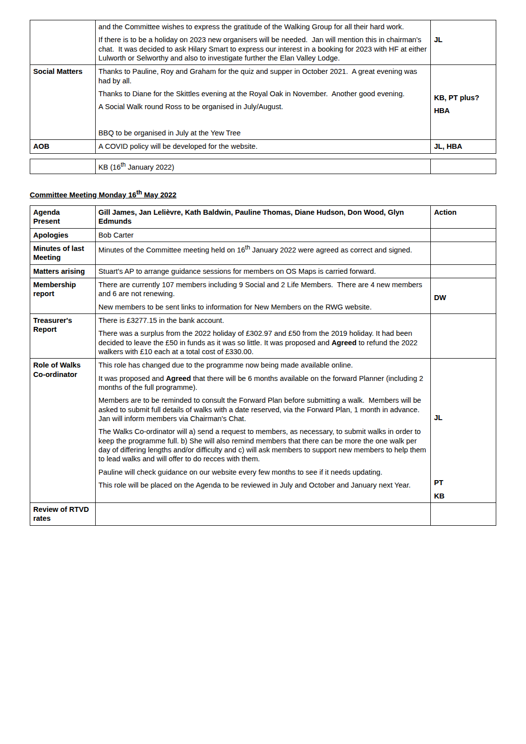| | and the Committee wishes to express the gratitude of the Walking Group for all their hard work. If there is to be a holiday on 2023 new organisers will be needed. Jan will mention this in chairman's chat. It was decided to ask Hilary Smart to express our interest in a booking for 2023 with HF at either Lulworth or Selworthy and also to investigate further the Elan Valley Lodge. | JL |
| Social Matters | Thanks to Pauline, Roy and Graham for the quiz and supper in October 2021. A great evening was had by all. Thanks to Diane for the Skittles evening at the Royal Oak in November. Another good evening. A Social Walk round Ross to be organised in July/August. BBQ to be organised in July at the Yew Tree | KB, PT plus? HBA |
| AOB | A COVID policy will be developed for the website. | JL, HBA |
| | KB (16 th January 2022) | |
Committee Meeting Monday 16th May 2022
| Agenda Present | Gill James, Jan Lelièvre, Kath Baldwin, Pauline Thomas, Diane Hudson, Don Wood, Glyn Edmunds | Action |
| Apologies | Bob Carter | |
| Minutes of last Meeting | Minutes of the Committee meeting held on 16 th January 2022 were agreed as correct and signed. | |
| Matters arising | Stuart's AP to arrange guidance sessions for members on OS Maps is carried forward. | |
| Membership report | There are currently 107 members including 9 Social and 2 Life Members. There are 4 new members and 6 are not renewing. New members to be sent links to information for New Members on the RWG website. | DW |
| Treasurer's Report | There is £3277.15 in the bank account. There was a surplus from the 2022 holiday of £302.97 and £50 from the 2019 holiday. It had been decided to leave the £50 in funds as it was so little. It was proposed and Agreed to refund the 2022 walkers with £10 each at a total cost of £330.00. | |
| Role of Walks Co-ordinator | This role has changed due to the programme now being made available online. It was proposed and Agreed that there will be 6 months available on the forward Planner (including 2 months of the full programme). Members are to be reminded to consult the Forward Plan before submitting a walk. Members will be asked to submit full details of walks with a date reserved, via the Forward Plan, 1 month in advance. Jan will inform members via Chairman's Chat. The Walks Co-ordinator will a) send a request to members, as necessary, to submit walks in order to keep the programme full. b) She will also remind members that there can be more the one walk per day of differing lengths and/or difficulty and c) will ask members to support new members to help them to lead walks and will offer to do recces with them. Pauline will check guidance on our website every few months to see if it needs updating. This role will be placed on the Agenda to be reviewed in July and October and January next Year. | JL PT KB |
| Review of RTVD rates | | |